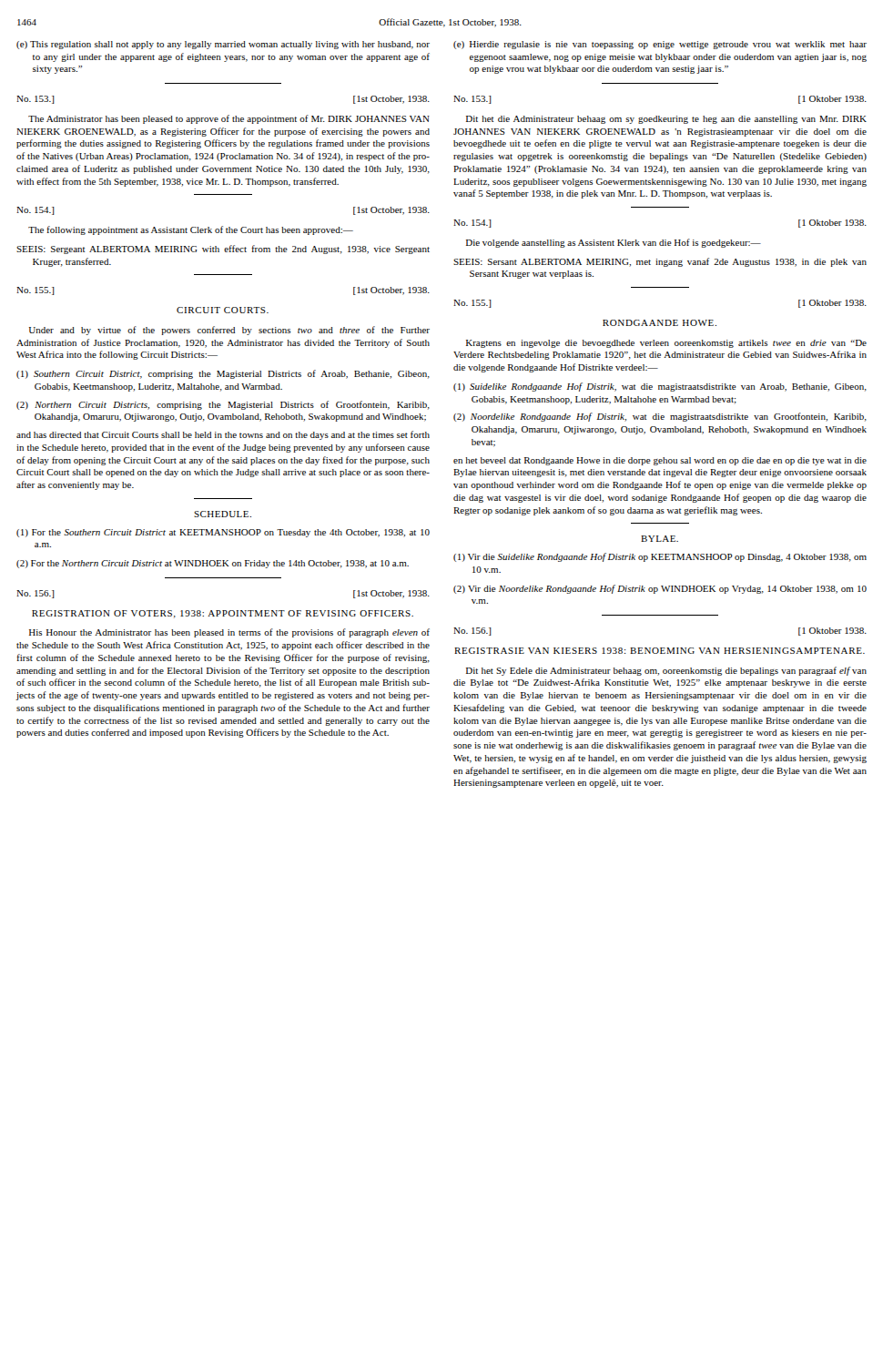1464 Official Gazette, 1st October, 1938.
(e) This regulation shall not apply to any legally married woman actually living with her husband, nor to any girl under the apparent age of eighteen years, nor to any woman over the apparent age of sixty years.”
No. 153.] [1st October, 1938.
The Administrator has been pleased to approve of the appointment of Mr. DIRK JOHANNES VAN NIEKERK GROENEWALD, as a Registering Officer for the purpose of exercising the powers and performing the duties assigned to Registering Officers by the regulations framed under the provisions of the Natives (Urban Areas) Proclamation, 1924 (Proclamation No. 34 of 1924), in respect of the proclaimed area of Luderitz as published under Government Notice No. 130 dated the 10th July, 1930, with effect from the 5th September, 1938, vice Mr. L. D. Thompson, transferred.
No. 154.] [1st October, 1938.
The following appointment as Assistant Clerk of the Court has been approved:—
SEEIS: Sergeant ALBERTOMA MEIRING with effect from the 2nd August, 1938, vice Sergeant Kruger, transferred.
No. 155.] [1st October, 1938.
CIRCUIT COURTS.
Under and by virtue of the powers conferred by sections two and three of the Further Administration of Justice Proclamation, 1920, the Administrator has divided the Territory of South West Africa into the following Circuit Districts:—
(1) Southern Circuit District, comprising the Magisterial Districts of Aroab, Bethanie, Gibeon, Gobabis, Keetmanshoop, Luderitz, Maltahohe, and Warmbad.
(2) Northern Circuit Districts, comprising the Magisterial Districts of Grootfontein, Karibib, Okahandja, Omaruru, Otjiwarongo, Outjo, Ovamboland, Rehoboth, Swakopmund and Windhoek;
and has directed that Circuit Courts shall be held in the towns and on the days and at the times set forth in the Schedule hereto, provided that in the event of the Judge being prevented by any unforseen cause of delay from opening the Circuit Court at any of the said places on the day fixed for the purpose, such Circuit Court shall be opened on the day on which the Judge shall arrive at such place or as soon thereafter as conveniently may be.
SCHEDULE.
(1) For the Southern Circuit District at KEETMANSHOOP on Tuesday the 4th October, 1938, at 10 a.m.
(2) For the Northern Circuit District at WINDHOEK on Friday the 14th October, 1938, at 10 a.m.
No. 156.] [1st October, 1938.
REGISTRATION OF VOTERS, 1938: APPOINTMENT OF REVISING OFFICERS.
His Honour the Administrator has been pleased in terms of the provisions of paragraph eleven of the Schedule to the South West Africa Constitution Act, 1925, to appoint each officer described in the first column of the Schedule annexed hereto to be the Revising Officer for the purpose of revising, amending and settling in and for the Electoral Division of the Territory set opposite to the description of such officer in the second column of the Schedule hereto, the list of all European male British subjects of the age of twenty-one years and upwards entitled to be registered as voters and not being persons subject to the disqualifications mentioned in paragraph two of the Schedule to the Act and further to certify to the correctness of the list so revised amended and settled and generally to carry out the powers and duties conferred and imposed upon Revising Officers by the Schedule to the Act.
(e) Hierdie regulasie is nie van toepassing op enige wettige getroude vrou wat werklik met haar eggenoot saamlewe, nog op enige meisie wat blykbaar onder die ouderdom van agtien jaar is, nog op enige vrou wat blykbaar oor die ouderdom van sestig jaar is.”
No. 153.] [1 Oktober 1938.
Dit het die Administrateur behaag om sy goedkeuring te heg aan die aanstelling van Mnr. DIRK JOHANNES VAN NIEKERK GROENEWALD as 'n Registrasieamptenaar vir die doel om die bevoegdhede uit te oefen en die pligte te vervul wat aan Registrasie-amptenare toegeken is deur die regulasies wat opgetrek is ooreenkomstig die bepalings van “De Naturellen (Stedelike Gebieden) Proklamatie 1924” (Proklamasie No. 34 van 1924), ten aansien van die geproklameerde kring van Luderitz, soos gepubliseer volgens Goewermentskennisgewing No. 130 van 10 Julie 1930, met ingang vanaf 5 September 1938, in die plek van Mnr. L. D. Thompson, wat verplaas is.
No. 154.] [1 Oktober 1938.
Die volgende aanstelling as Assistent Klerk van die Hof is goedgekeur:—
SEEIS: Sersant ALBERTOMA MEIRING, met ingang vanaf 2de Augustus 1938, in die plek van Sersant Kruger wat verplaas is.
No. 155.] [1 Oktober 1938.
RONDGAANDE HOWE.
Kragtens en ingevolge die bevoegdhede verleen ooreenkomstig artikels twee en drie van “De Verdere Rechtsbedeling Proklamatie 1920”, het die Administrateur die Gebied van Suidwes-Afrika in die volgende Rondgaande Hof Distrikte verdeel:—
(1) Suidelike Rondgaande Hof Distrik, wat die magistraatsdistrikte van Aroab, Bethanie, Gibeon, Gobabis, Keetmanshoop, Luderitz, Maltahohe en Warmbad bevat;
(2) Noordelike Rondgaande Hof Distrik, wat die magistraatsdistrikte van Grootfontein, Karibib, Okahandja, Omaruru, Otjiwarongo, Outjo, Ovamboland, Rehoboth, Swakopmund en Windhoek bevat;
en het beveel dat Rondgaande Howe in die dorpe gehou sal word en op die dae en op die tye wat in die Bylae hiervan uiteengesit is, met dien verstande dat ingeval die Regter deur enige onvoorsiene oorsaak van oponthoud verhinder word om die Rondgaande Hof te open op enige van die vermelde plekke op die dag wat vasgestel is vir die doel, word sodanige Rondgaande Hof geopen op die dag waarop die Regter op sodanige plek aankom of so gou daarna as wat gerieflik mag wees.
BYLAE.
(1) Vir die Suidelike Rondgaande Hof Distrik op KEETMANSHOOP op Dinsdag, 4 Oktober 1938, om 10 v.m.
(2) Vir die Noordelike Rondgaande Hof Distrik op WINDHOEK op Vrydag, 14 Oktober 1938, om 10 v.m.
No. 156.] [1 Oktober 1938.
REGISTRASIE VAN KIESERS 1938: BENOEMING VAN HERSIENINGSAMPTENARE.
Dit het Sy Edele die Administrateur behaag om, ooreenkomstig die bepalings van paragraaf elf van die Bylae tot “De Zuidwest-Afrika Konstitutie Wet, 1925” elke amptenaar beskrywe in die eerste kolom van die Bylae hiervan te benoem as Hersieningsamptenaar vir die doel om in en vir die Kiesafdeling van die Gebied, wat teenoor die beskrywing van sodanige amptenaar in die tweede kolom van die Bylae hiervan aangegee is, die lys van alle Europese manlike Britse onderdane van die ouderdom van een-en-twintig jare en meer, wat geregtig is geregistreer te word as kiesers en nie persone is nie wat onderhewig is aan die diskwalifikasies genoem in paragraaf twee van die Bylae van die Wet, te hersien, te wysig en af te handel, en om verder die juistheid van die lys aldus hersien, gewysig en afgehandel te sertifiseer, en in die algemeen om die magte en pligte, deur die Bylae van die Wet aan Hersieningsamptenare verleen en opgelê, uit te voer.